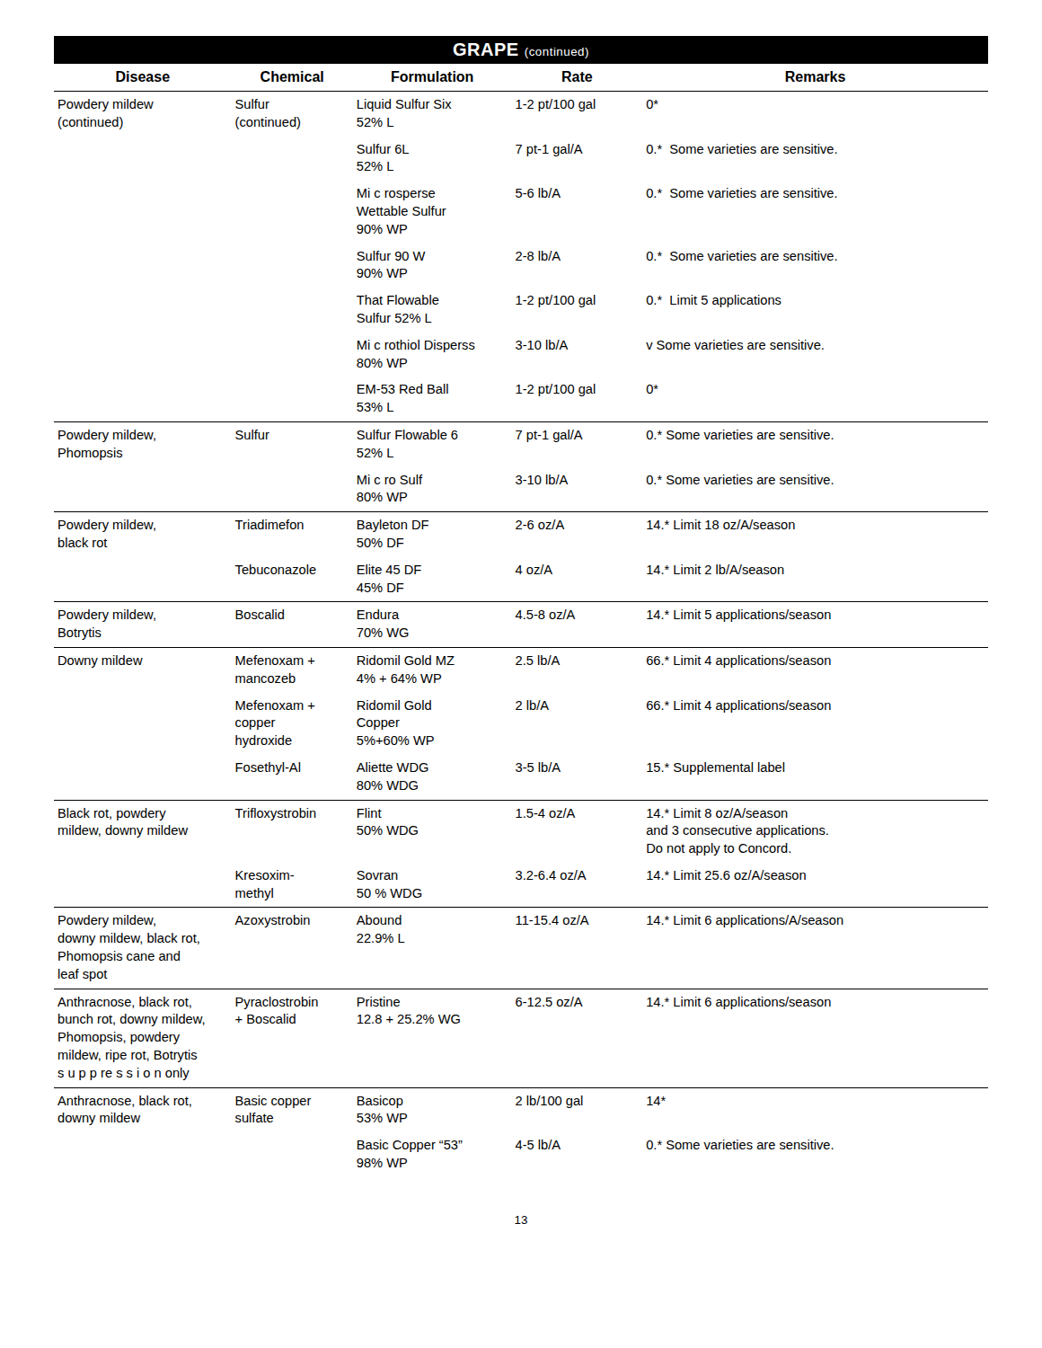GRAPE (continued)
| Disease | Chemical | Formulation | Rate | Remarks |
| --- | --- | --- | --- | --- |
| Powdery mildew (continued) | Sulfur (continued) | Liquid Sulfur Six 52% L | 1-2 pt/100 gal | 0* |
| | | Sulfur 6L 52% L | 7 pt-1 gal/A | 0.* Some varieties are sensitive. |
| | | Mi c rosperse Wettable Sulfur 90% WP | 5-6 lb/A | 0.* Some varieties are sensitive. |
| | | Sulfur 90 W 90% WP | 2-8 lb/A | 0.* Some varieties are sensitive. |
| | | That Flowable Sulfur 52% L | 1-2 pt/100 gal | 0.* Limit 5 applications |
| | | Mi c rothiol Disperss 80% WP | 3-10 lb/A | v Some varieties are sensitive. |
| | | EM-53 Red Ball 53% L | 1-2 pt/100 gal | 0* |
| Powdery mildew, Phomopsis | Sulfur | Sulfur Flowable 6 52% L | 7 pt-1 gal/A | 0.* Some varieties are sensitive. |
| | | Mi c ro Sulf 80% WP | 3-10 lb/A | 0.* Some varieties are sensitive. |
| Powdery mildew, black rot | Triadimefon | Bayleton DF 50% DF | 2-6 oz/A | 14.* Limit 18 oz/A/season |
| | Tebuconazole | Elite 45 DF 45% DF | 4 oz/A | 14.* Limit 2 lb/A/season |
| Powdery mildew, Botrytis | Boscalid | Endura 70% WG | 4.5-8 oz/A | 14.* Limit 5 applications/season |
| Downy mildew | Mefenoxam + mancozeb | Ridomil Gold MZ 4% + 64% WP | 2.5 lb/A | 66.* Limit 4 applications/season |
| | Mefenoxam + copper hydroxide | Ridomil Gold Copper 5%+60% WP | 2 lb/A | 66.* Limit 4 applications/season |
| | Fosethyl-Al | Aliette WDG 80% WDG | 3-5 lb/A | 15.* Supplemental label |
| Black rot, powdery mildew, downy mildew | Trifloxystrobin | Flint 50% WDG | 1.5-4 oz/A | 14.* Limit 8 oz/A/season and 3 consecutive applications. Do not apply to Concord. |
| | Kresoxim- methyl | Sovran 50 % WDG | 3.2-6.4 oz/A | 14.* Limit 25.6 oz/A/season |
| Powdery mildew, downy mildew, black rot, Phomopsis cane and leaf spot | Azoxystrobin | Abound 22.9% L | 11-15.4 oz/A | 14.* Limit 6 applications/A/season |
| Anthracnose, black rot, bunch rot, downy mildew, Phomopsis, powdery mildew, ripe rot, Botrytis s u p p re s s i o n only | Pyraclostrobin + Boscalid | Pristine 12.8 + 25.2% WG | 6-12.5 oz/A | 14.* Limit 6 applications/season |
| Anthracnose, black rot, downy mildew | Basic copper sulfate | Basicop 53% WP | 2 lb/100 gal | 14* |
| | | Basic Copper “53” 98% WP | 4-5 lb/A | 0.* Some varieties are sensitive. |
13